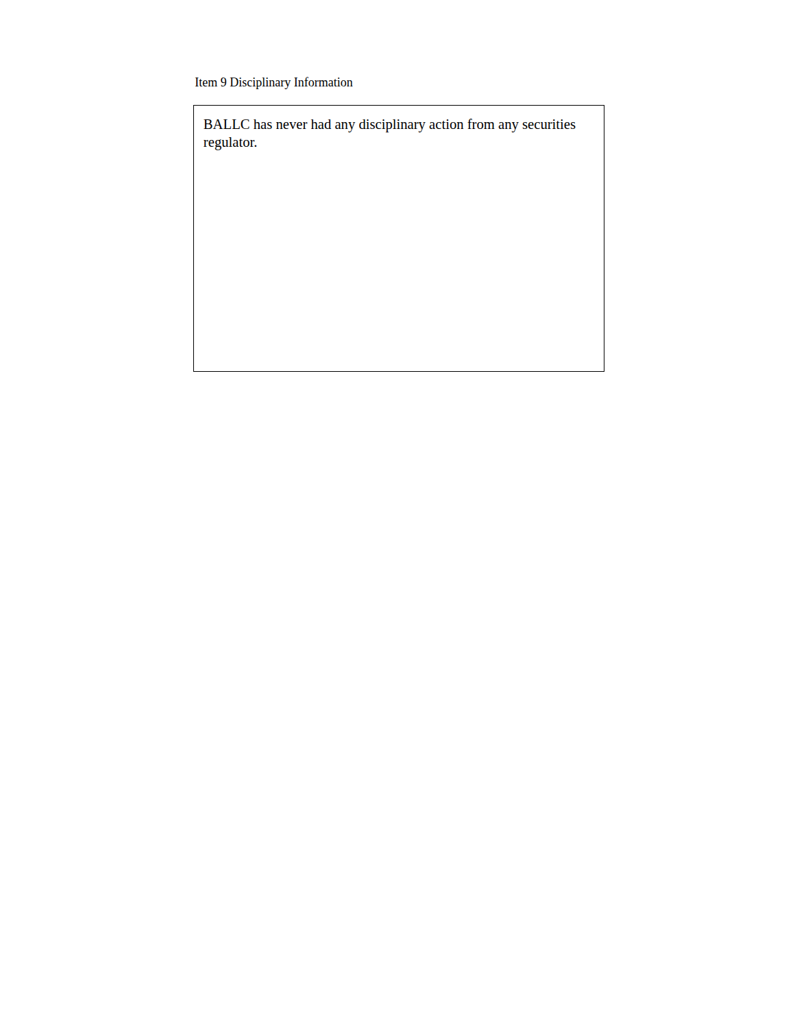Item 9 Disciplinary Information
BALLC has never had any disciplinary action from any securities regulator.